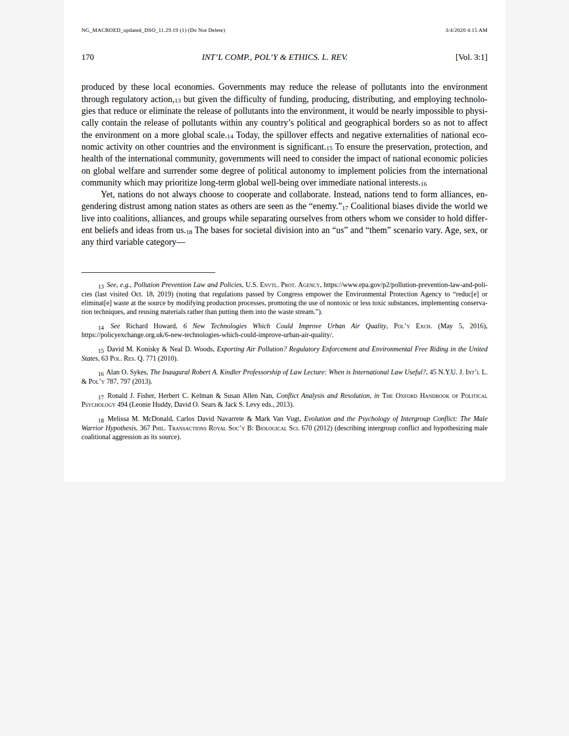NG_MACROED_updated_DSO_11.29.19 (1) (Do Not Delete) 3/4/2020 4:15 AM
170 INT’L COMP., POL’Y & ETHICS. L. REV. [Vol. 3:1]
produced by these local economies. Governments may reduce the release of pollutants into the environment through regulatory action,13 but given the difficulty of funding, producing, distributing, and employing technologies that reduce or eliminate the release of pollutants into the environment, it would be nearly impossible to physically contain the release of pollutants within any country’s political and geographical borders so as not to affect the environment on a more global scale.14 Today, the spillover effects and negative externalities of national economic activity on other countries and the environment is significant.15 To ensure the preservation, protection, and health of the international community, governments will need to consider the impact of national economic policies on global welfare and surrender some degree of political autonomy to implement policies from the international community which may prioritize long-term global well-being over immediate national interests.16
Yet, nations do not always choose to cooperate and collaborate. Instead, nations tend to form alliances, engendering distrust among nation states as others are seen as the “enemy.”17 Coalitional biases divide the world we live into coalitions, alliances, and groups while separating ourselves from others whom we consider to hold different beliefs and ideas from us.18 The bases for societal division into an “us” and “them” scenario vary. Age, sex, or any third variable category—
13 See, e.g., Pollution Prevention Law and Policies, U.S. Envtl. Prot. Agency, https://www.epa.gov/p2/pollution-prevention-law-and-policies (last visited Oct. 18, 2019) (noting that regulations passed by Congress empower the Environmental Protection Agency to “reduc[e] or eliminat[e] waste at the source by modifying production processes, promoting the use of nontoxic or less toxic substances, implementing conservation techniques, and reusing materials rather than putting them into the waste stream.”).
14 See Richard Howard, 6 New Technologies Which Could Improve Urban Air Quality, Pol’y Exch. (May 5, 2016), https://policyexchange.org.uk/6-new-technologies-which-could-improve-urban-air-quality/.
15 David M. Konisky & Neal D. Woods, Exporting Air Pollution? Regulatory Enforcement and Environmental Free Riding in the United States, 63 Pol. Res. Q. 771 (2010).
16 Alan O. Sykes, The Inaugural Robert A. Kindler Professorship of Law Lecture: When is International Law Useful?, 45 N.Y.U. J. Int’l L. & Pol’y 787, 797 (2013).
17 Ronald J. Fisher, Herbert C. Kelman & Susan Allen Nan, Conflict Analysis and Resolution, in The Oxford Handbook of Political Psychology 494 (Leonie Huddy, David O. Sears & Jack S. Levy eds., 2013).
18 Melissa M. McDonald, Carlos David Navarrete & Mark Van Vugt, Evolution and the Psychology of Intergroup Conflict: The Male Warrior Hypothesis, 367 Phil. Transactions Royal Soc’y B: Biological Sci. 670 (2012) (describing intergroup conflict and hypothesizing male coalitional aggression as its source).